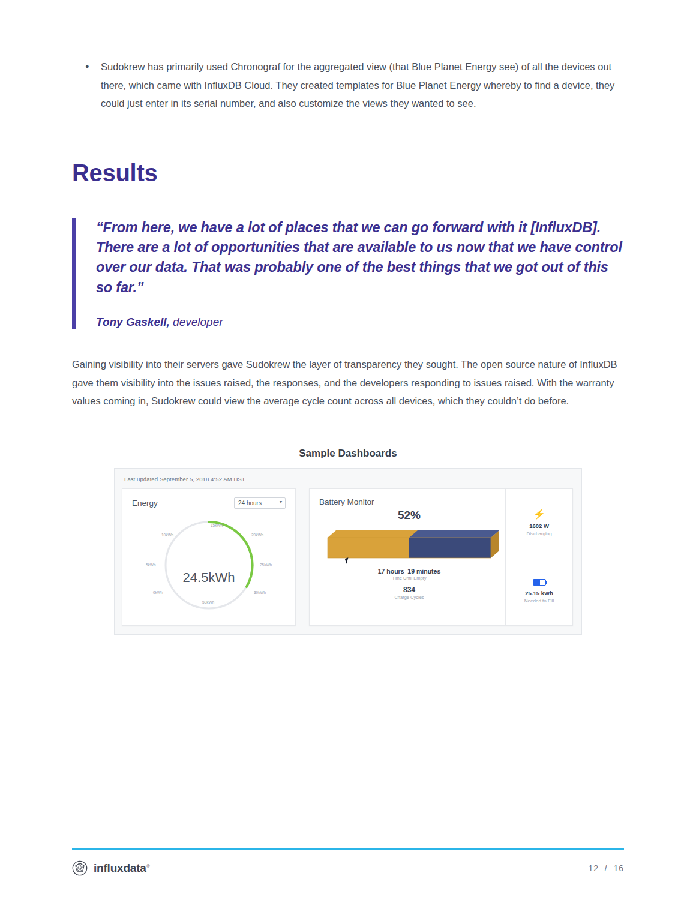Sudokrew has primarily used Chronograf for the aggregated view (that Blue Planet Energy see) of all the devices out there, which came with InfluxDB Cloud. They created templates for Blue Planet Energy whereby to find a device, they could just enter in its serial number, and also customize the views they wanted to see.
Results
“From here, we have a lot of places that we can go forward with it [InfluxDB]. There are a lot of opportunities that are available to us now that we have control over our data. That was probably one of the best things that we got out of this so far.”
Tony Gaskell, developer
Gaining visibility into their servers gave Sudokrew the layer of transparency they sought. The open source nature of InfluxDB gave them visibility into the issues raised, the responses, and the developers responding to issues raised. With the warranty values coming in, Sudokrew could view the average cycle count across all devices, which they couldn’t do before.
Sample Dashboards
Last updated September 5, 2018 4:52 AM HST
Energy 24 hours
10kWh 15kWh 20kWh 5kWh 25kWh 0kWh 30kWh 50kWh
24.5kWh
Battery Monitor
52%
17 hours 19 minutesTime Until Empty
834Charge Cycles
⚡
1602 W
Discharging
25.15 kWh
Needed to Fill
influxdata®
12 / 16